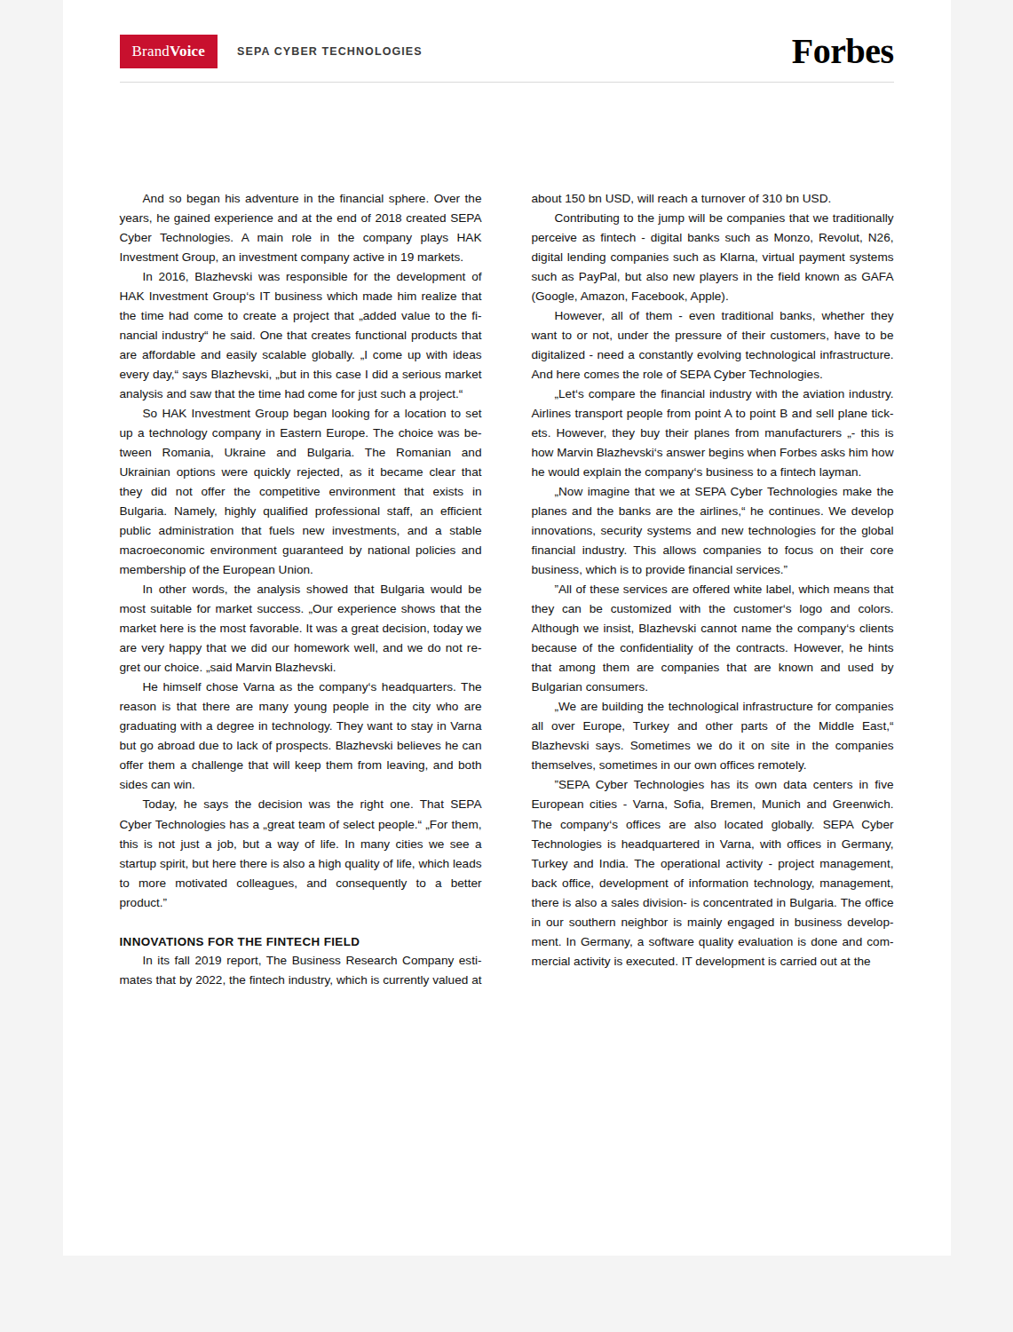Brand Voice
SEPA Cyber Technologies
Forbes
And so began his adventure in the financial sphere. Over the years, he gained experience and at the end of 2018 created SEPA Cyber Technologies. A main role in the company plays HAK Investment Group, an investment company active in 19 markets.
In 2016, Blazhevski was responsible for the development of HAK Investment Group‘s IT business which made him realize that the time had come to create a project that „added value to the financial industry“ he said. One that creates functional products that are affordable and easily scalable globally. „I come up with ideas every day,“ says Blazhevski, „but in this case I did a serious market analysis and saw that the time had come for just such a project.“
So HAK Investment Group began looking for a location to set up a technology company in Eastern Europe. The choice was between Romania, Ukraine and Bulgaria. The Romanian and Ukrainian options were quickly rejected, as it became clear that they did not offer the competitive environment that exists in Bulgaria. Namely, highly qualified professional staff, an efficient public administration that fuels new investments, and a stable macroeconomic environment guaranteed by national policies and membership of the European Union.
In other words, the analysis showed that Bulgaria would be most suitable for market success. „Our experience shows that the market here is the most favorable. It was a great decision, today we are very happy that we did our homework well, and we do not regret our choice. „said Marvin Blazhevski.
He himself chose Varna as the company‘s headquarters. The reason is that there are many young people in the city who are graduating with a degree in technology. They want to stay in Varna but go abroad due to lack of prospects. Blazhevski believes he can offer them a challenge that will keep them from leaving, and both sides can win.
Today, he says the decision was the right one. That SEPA Cyber Technologies has a „great team of select people.“ „For them, this is not just a job, but a way of life. In many cities we see a startup spirit, but here there is also a high quality of life, which leads to more motivated colleagues, and consequently to a better product.”
Innovations for the fintech field
In its fall 2019 report, The Business Research Company estimates that by 2022, the fintech industry, which is currently valued at about 150 bn USD, will reach a turnover of 310 bn USD.
Contributing to the jump will be companies that we traditionally perceive as fintech - digital banks such as Monzo, Revolut, N26, digital lending companies such as Klarna, virtual payment systems such as PayPal, but also new players in the field known as GAFA (Google, Amazon, Facebook, Apple).
However, all of them - even traditional banks, whether they want to or not, under the pressure of their customers, have to be digitalized - need a constantly evolving technological infrastructure. And here comes the role of SEPA Cyber Technologies.
„Let‘s compare the financial industry with the aviation industry. Airlines transport people from point A to point B and sell plane tickets. However, they buy their planes from manufacturers „- this is how Marvin Blazhevski‘s answer begins when Forbes asks him how he would explain the company‘s business to a fintech layman.
„Now imagine that we at SEPA Cyber Technologies make the planes and the banks are the airlines,“ he continues. We develop innovations, security systems and new technologies for the global financial industry. This allows companies to focus on their core business, which is to provide financial services.”
”All of these services are offered white label, which means that they can be customized with the customer‘s logo and colors. Although we insist, Blazhevski cannot name the company‘s clients because of the confidentiality of the contracts. However, he hints that among them are companies that are known and used by Bulgarian consumers.
„We are building the technological infrastructure for companies all over Europe, Turkey and other parts of the Middle East,“ Blazhevski says. Sometimes we do it on site in the companies themselves, sometimes in our own offices remotely.
”SEPA Cyber Technologies has its own data centers in five European cities - Varna, Sofia, Bremen, Munich and Greenwich. The company‘s offices are also located globally. SEPA Cyber Technologies is headquartered in Varna, with offices in Germany, Turkey and India. The operational activity - project management, back office, development of information technology, management, there is also a sales division- is concentrated in Bulgaria. The office in our southern neighbor is mainly engaged in business development. In Germany, a software quality evaluation is done and commercial activity is executed. IT development is carried out at the